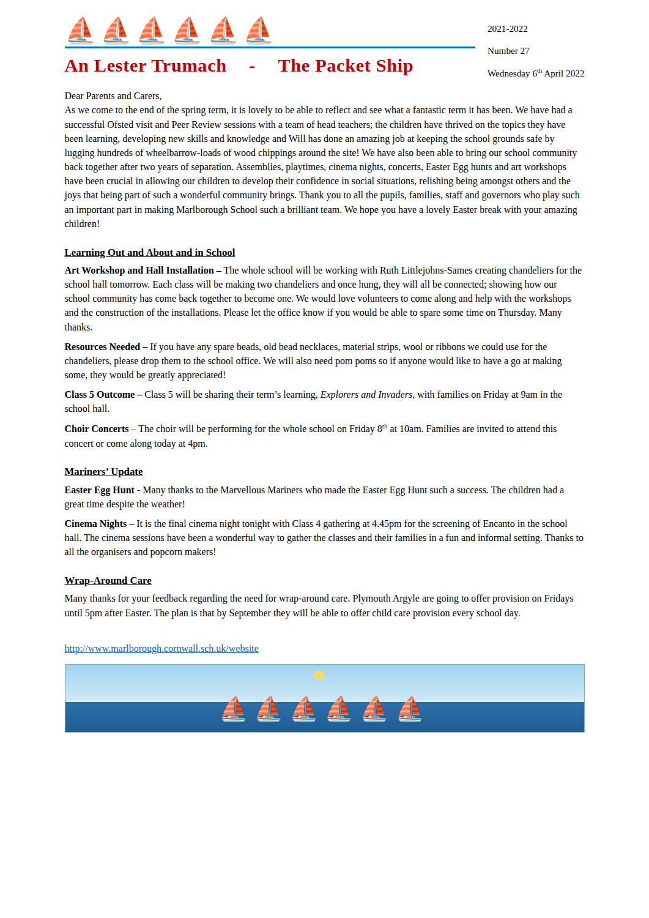⛵⛵⛵⛵⛵⛵
An Lester Trumach-The Packet Ship
2021-2022
Number 27
Wednesday 6th April 2022
Dear Parents and Carers,
As we come to the end of the spring term, it is lovely to be able to reflect and see what a fantastic term it has been. We have had a successful Ofsted visit and Peer Review sessions with a team of head teachers; the children have thrived on the topics they have been learning, developing new skills and knowledge and Will has done an amazing job at keeping the school grounds safe by lugging hundreds of wheelbarrow-loads of wood chippings around the site! We have also been able to bring our school community back together after two years of separation. Assemblies, playtimes, cinema nights, concerts, Easter Egg hunts and art workshops have been crucial in allowing our children to develop their confidence in social situations, relishing being amongst others and the joys that being part of such a wonderful community brings. Thank you to all the pupils, families, staff and governors who play such an important part in making Marlborough School such a brilliant team. We hope you have a lovely Easter break with your amazing children!
Learning Out and About and in School
Art Workshop and Hall Installation – The whole school will be working with Ruth Littlejohns-Sames creating chandeliers for the school hall tomorrow. Each class will be making two chandeliers and once hung, they will all be connected; showing how our school community has come back together to become one. We would love volunteers to come along and help with the workshops and the construction of the installations. Please let the office know if you would be able to spare some time on Thursday. Many thanks.
Resources Needed – If you have any spare beads, old bead necklaces, material strips, wool or ribbons we could use for the chandeliers, please drop them to the school office. We will also need pom poms so if anyone would like to have a go at making some, they would be greatly appreciated!
Class 5 Outcome – Class 5 will be sharing their term’s learning, Explorers and Invaders, with families on Friday at 9am in the school hall.
Choir Concerts – The choir will be performing for the whole school on Friday 8th at 10am. Families are invited to attend this concert or come along today at 4pm.
Mariners’ Update
Easter Egg Hunt - Many thanks to the Marvellous Mariners who made the Easter Egg Hunt such a success. The children had a great time despite the weather!
Cinema Nights – It is the final cinema night tonight with Class 4 gathering at 4.45pm for the screening of Encanto in the school hall. The cinema sessions have been a wonderful way to gather the classes and their families in a fun and informal setting. Thanks to all the organisers and popcorn makers!
Wrap-Around Care
Many thanks for your feedback regarding the need for wrap-around care. Plymouth Argyle are going to offer provision on Fridays until 5pm after Easter. The plan is that by September they will be able to offer child care provision every school day.
http://www.marlborough.cornwall.sch.uk/website
⛵⛵⛵⛵⛵⛵